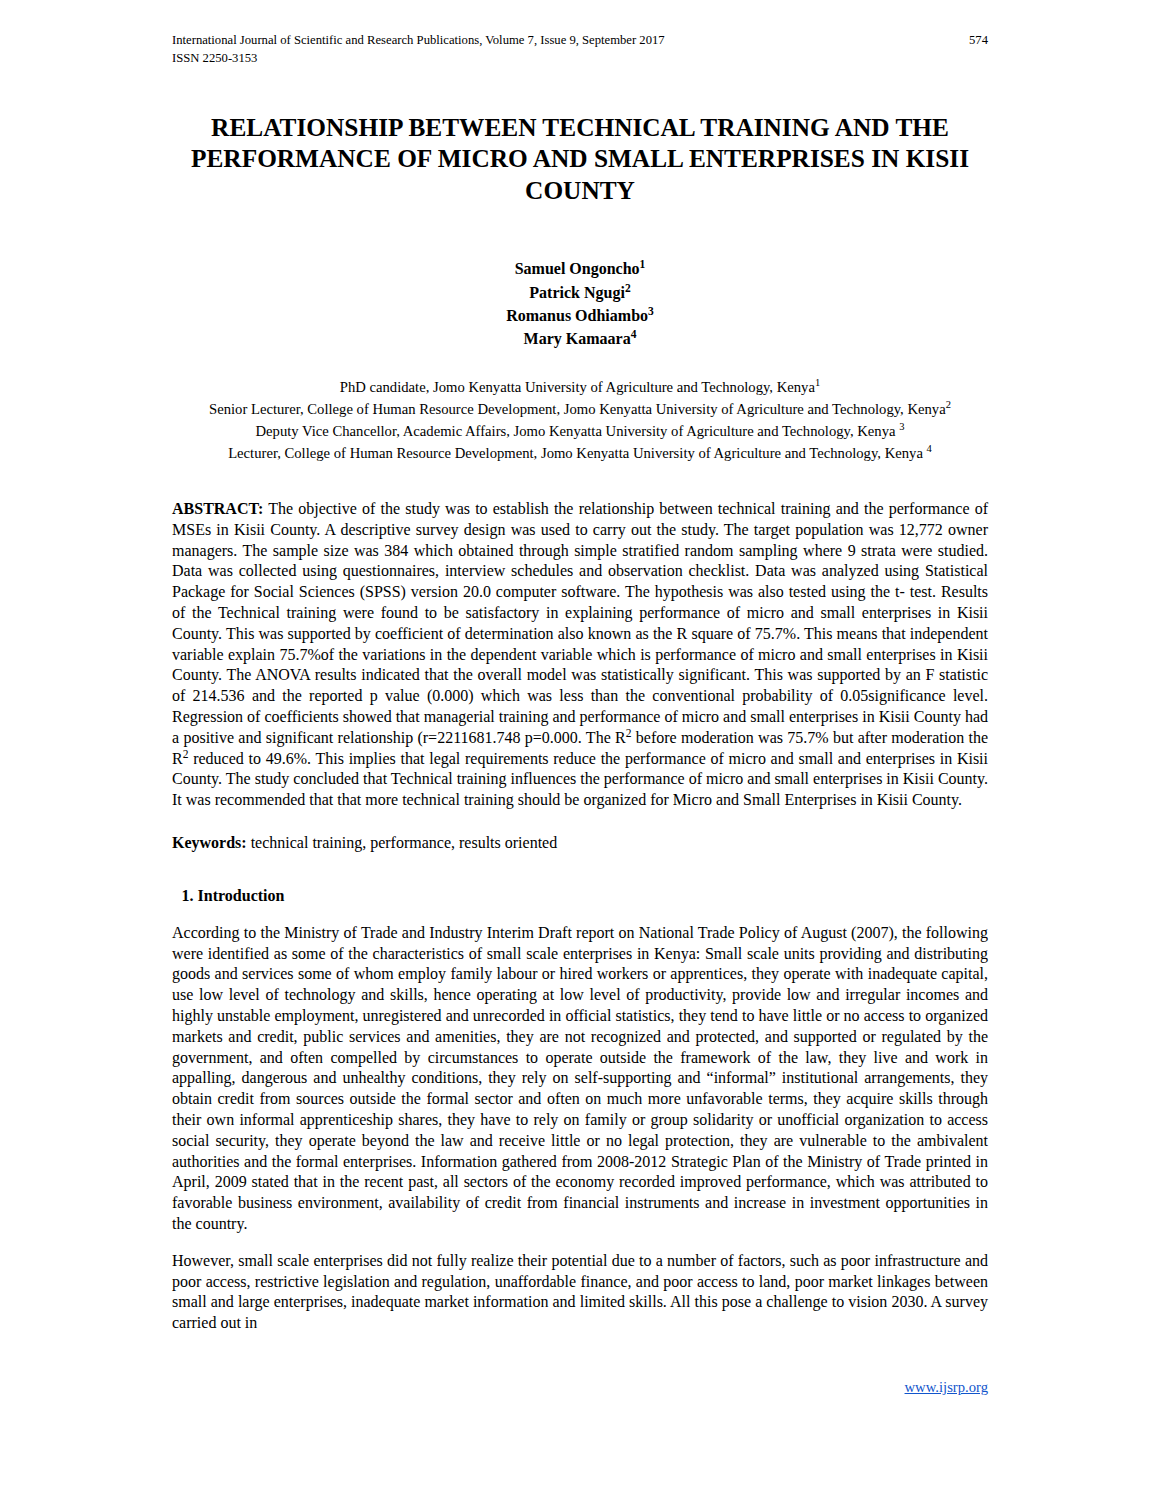International Journal of Scientific and Research Publications, Volume 7, Issue 9, September 2017
ISSN 2250-3153
574
RELATIONSHIP BETWEEN TECHNICAL TRAINING AND THE PERFORMANCE OF MICRO AND SMALL ENTERPRISES IN KISII COUNTY
Samuel Ongoncho1
Patrick Ngugi2
Romanus Odhiambo3
Mary Kamaara4
PhD candidate, Jomo Kenyatta University of Agriculture and Technology, Kenya1
Senior Lecturer, College of Human Resource Development, Jomo Kenyatta University of Agriculture and Technology, Kenya2
Deputy Vice Chancellor, Academic Affairs, Jomo Kenyatta University of Agriculture and Technology, Kenya 3
Lecturer, College of Human Resource Development, Jomo Kenyatta University of Agriculture and Technology, Kenya 4
ABSTRACT: The objective of the study was to establish the relationship between technical training and the performance of MSEs in Kisii County. A descriptive survey design was used to carry out the study. The target population was 12,772 owner managers. The sample size was 384 which obtained through simple stratified random sampling where 9 strata were studied. Data was collected using questionnaires, interview schedules and observation checklist. Data was analyzed using Statistical Package for Social Sciences (SPSS) version 20.0 computer software. The hypothesis was also tested using the t- test. Results of the Technical training were found to be satisfactory in explaining performance of micro and small enterprises in Kisii County. This was supported by coefficient of determination also known as the R square of 75.7%. This means that independent variable explain 75.7%of the variations in the dependent variable which is performance of micro and small enterprises in Kisii County. The ANOVA results indicated that the overall model was statistically significant. This was supported by an F statistic of 214.536 and the reported p value (0.000) which was less than the conventional probability of 0.05significance level. Regression of coefficients showed that managerial training and performance of micro and small enterprises in Kisii County had a positive and significant relationship (r=2211681.748 p=0.000. The R2 before moderation was 75.7% but after moderation the R2 reduced to 49.6%. This implies that legal requirements reduce the performance of micro and small and enterprises in Kisii County. The study concluded that Technical training influences the performance of micro and small enterprises in Kisii County. It was recommended that that more technical training should be organized for Micro and Small Enterprises in Kisii County.
Keywords: technical training, performance, results oriented
Introduction
According to the Ministry of Trade and Industry Interim Draft report on National Trade Policy of August (2007), the following were identified as some of the characteristics of small scale enterprises in Kenya: Small scale units providing and distributing goods and services some of whom employ family labour or hired workers or apprentices, they operate with inadequate capital, use low level of technology and skills, hence operating at low level of productivity, provide low and irregular incomes and highly unstable employment, unregistered and unrecorded in official statistics, they tend to have little or no access to organized markets and credit, public services and amenities, they are not recognized and protected, and supported or regulated by the government, and often compelled by circumstances to operate outside the framework of the law, they live and work in appalling, dangerous and unhealthy conditions, they rely on self-supporting and “informal” institutional arrangements, they obtain credit from sources outside the formal sector and often on much more unfavorable terms, they acquire skills through their own informal apprenticeship shares, they have to rely on family or group solidarity or unofficial organization to access social security, they operate beyond the law and receive little or no legal protection, they are vulnerable to the ambivalent authorities and the formal enterprises. Information gathered from 2008-2012 Strategic Plan of the Ministry of Trade printed in April, 2009 stated that in the recent past, all sectors of the economy recorded improved performance, which was attributed to favorable business environment, availability of credit from financial instruments and increase in investment opportunities in the country.
However, small scale enterprises did not fully realize their potential due to a number of factors, such as poor infrastructure and poor access, restrictive legislation and regulation, unaffordable finance, and poor access to land, poor market linkages between small and large enterprises, inadequate market information and limited skills. All this pose a challenge to vision 2030. A survey carried out in
www.ijsrp.org